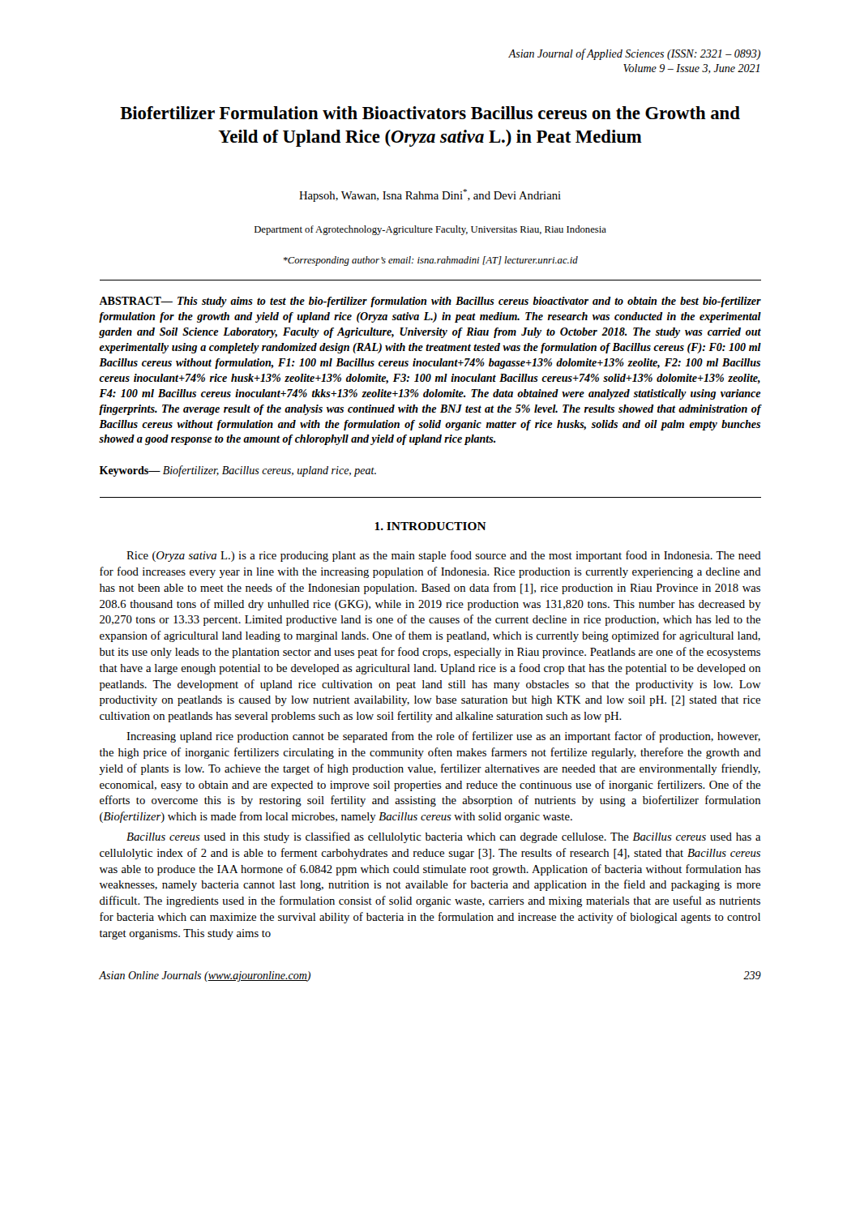Asian Journal of Applied Sciences (ISSN: 2321 – 0893)
Volume 9 – Issue 3, June 2021
Biofertilizer Formulation with Bioactivators Bacillus cereus on the Growth and Yeild of Upland Rice (Oryza sativa L.) in Peat Medium
Hapsoh, Wawan, Isna Rahma Dini*, and Devi Andriani
Department of Agrotechnology-Agriculture Faculty, Universitas Riau, Riau Indonesia
*Corresponding author’s email: isna.rahmadini [AT] lecturer.unri.ac.id
ABSTRACT— This study aims to test the bio-fertilizer formulation with Bacillus cereus bioactivator and to obtain the best bio-fertilizer formulation for the growth and yield of upland rice (Oryza sativa L.) in peat medium. The research was conducted in the experimental garden and Soil Science Laboratory, Faculty of Agriculture, University of Riau from July to October 2018. The study was carried out experimentally using a completely randomized design (RAL) with the treatment tested was the formulation of Bacillus cereus (F): F0: 100 ml Bacillus cereus without formulation, F1: 100 ml Bacillus cereus inoculant+74% bagasse+13% dolomite+13% zeolite, F2: 100 ml Bacillus cereus inoculant+74% rice husk+13% zeolite+13% dolomite, F3: 100 ml inoculant Bacillus cereus+74% solid+13% dolomite+13% zeolite, F4: 100 ml Bacillus cereus inoculant+74% tkks+13% zeolite+13% dolomite. The data obtained were analyzed statistically using variance fingerprints. The average result of the analysis was continued with the BNJ test at the 5% level. The results showed that administration of Bacillus cereus without formulation and with the formulation of solid organic matter of rice husks, solids and oil palm empty bunches showed a good response to the amount of chlorophyll and yield of upland rice plants.
Keywords— Biofertilizer, Bacillus cereus, upland rice, peat.
1. INTRODUCTION
Rice (Oryza sativa L.) is a rice producing plant as the main staple food source and the most important food in Indonesia. The need for food increases every year in line with the increasing population of Indonesia. Rice production is currently experiencing a decline and has not been able to meet the needs of the Indonesian population. Based on data from [1], rice production in Riau Province in 2018 was 208.6 thousand tons of milled dry unhulled rice (GKG), while in 2019 rice production was 131,820 tons. This number has decreased by 20,270 tons or 13.33 percent. Limited productive land is one of the causes of the current decline in rice production, which has led to the expansion of agricultural land leading to marginal lands. One of them is peatland, which is currently being optimized for agricultural land, but its use only leads to the plantation sector and uses peat for food crops, especially in Riau province. Peatlands are one of the ecosystems that have a large enough potential to be developed as agricultural land. Upland rice is a food crop that has the potential to be developed on peatlands. The development of upland rice cultivation on peat land still has many obstacles so that the productivity is low. Low productivity on peatlands is caused by low nutrient availability, low base saturation but high KTK and low soil pH. [2] stated that rice cultivation on peatlands has several problems such as low soil fertility and alkaline saturation such as low pH.
Increasing upland rice production cannot be separated from the role of fertilizer use as an important factor of production, however, the high price of inorganic fertilizers circulating in the community often makes farmers not fertilize regularly, therefore the growth and yield of plants is low. To achieve the target of high production value, fertilizer alternatives are needed that are environmentally friendly, economical, easy to obtain and are expected to improve soil properties and reduce the continuous use of inorganic fertilizers. One of the efforts to overcome this is by restoring soil fertility and assisting the absorption of nutrients by using a biofertilizer formulation (Biofertilizer) which is made from local microbes, namely Bacillus cereus with solid organic waste.
Bacillus cereus used in this study is classified as cellulolytic bacteria which can degrade cellulose. The Bacillus cereus used has a cellulolytic index of 2 and is able to ferment carbohydrates and reduce sugar [3]. The results of research [4], stated that Bacillus cereus was able to produce the IAA hormone of 6.0842 ppm which could stimulate root growth. Application of bacteria without formulation has weaknesses, namely bacteria cannot last long, nutrition is not available for bacteria and application in the field and packaging is more difficult. The ingredients used in the formulation consist of solid organic waste, carriers and mixing materials that are useful as nutrients for bacteria which can maximize the survival ability of bacteria in the formulation and increase the activity of biological agents to control target organisms. This study aims to
Asian Online Journals (www.ajouronline.com) 239